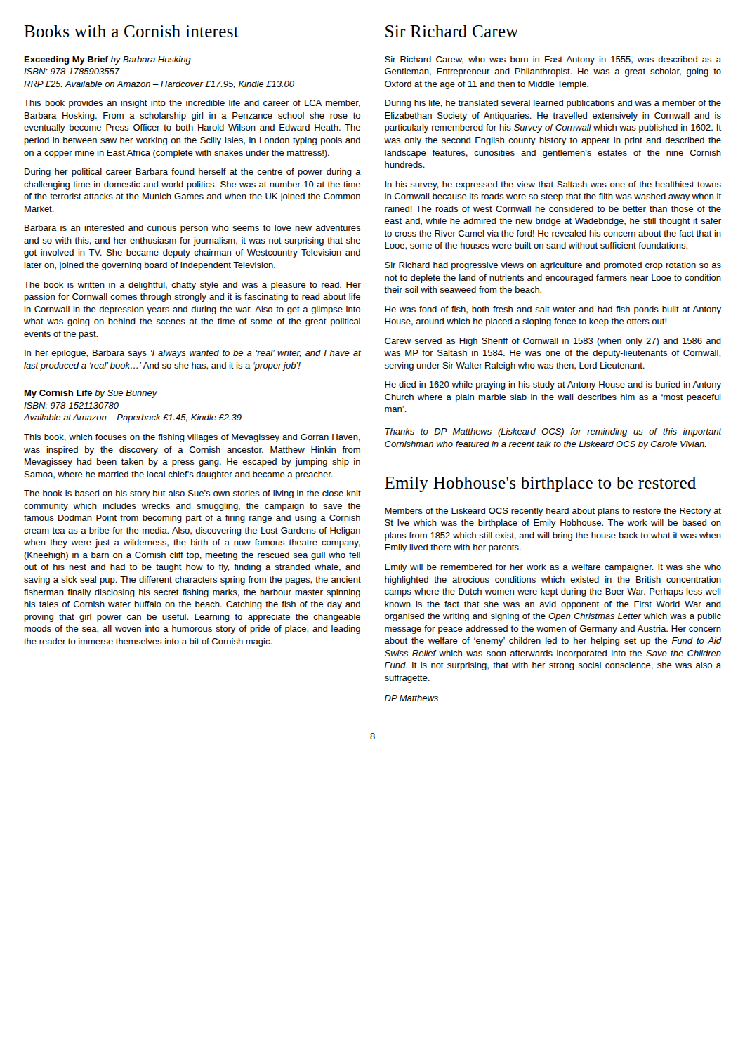Books with a Cornish interest
Exceeding My Brief by Barbara Hosking
ISBN: 978-1785903557
RRP £25. Available on Amazon – Hardcover £17.95, Kindle £13.00
This book provides an insight into the incredible life and career of LCA member, Barbara Hosking. From a scholarship girl in a Penzance school she rose to eventually become Press Officer to both Harold Wilson and Edward Heath. The period in between saw her working on the Scilly Isles, in London typing pools and on a copper mine in East Africa (complete with snakes under the mattress!).
During her political career Barbara found herself at the centre of power during a challenging time in domestic and world politics. She was at number 10 at the time of the terrorist attacks at the Munich Games and when the UK joined the Common Market.
Barbara is an interested and curious person who seems to love new adventures and so with this, and her enthusiasm for journalism, it was not surprising that she got involved in TV. She became deputy chairman of Westcountry Television and later on, joined the governing board of Independent Television.
The book is written in a delightful, chatty style and was a pleasure to read. Her passion for Cornwall comes through strongly and it is fascinating to read about life in Cornwall in the depression years and during the war. Also to get a glimpse into what was going on behind the scenes at the time of some of the great political events of the past.
In her epilogue, Barbara says ‘I always wanted to be a ‘real’ writer, and I have at last produced a ‘real’ book…’ And so she has, and it is a ‘proper job’!
My Cornish Life by Sue Bunney
ISBN: 978-1521130780
Available at Amazon – Paperback £1.45, Kindle £2.39
This book, which focuses on the fishing villages of Mevagissey and Gorran Haven, was inspired by the discovery of a Cornish ancestor. Matthew Hinkin from Mevagissey had been taken by a press gang. He escaped by jumping ship in Samoa, where he married the local chief's daughter and became a preacher.
The book is based on his story but also Sue's own stories of living in the close knit community which includes wrecks and smuggling, the campaign to save the famous Dodman Point from becoming part of a firing range and using a Cornish cream tea as a bribe for the media. Also, discovering the Lost Gardens of Heligan when they were just a wilderness, the birth of a now famous theatre company, (Kneehigh) in a barn on a Cornish cliff top, meeting the rescued sea gull who fell out of his nest and had to be taught how to fly, finding a stranded whale, and saving a sick seal pup. The different characters spring from the pages, the ancient fisherman finally disclosing his secret fishing marks, the harbour master spinning his tales of Cornish water buffalo on the beach. Catching the fish of the day and proving that girl power can be useful. Learning to appreciate the changeable moods of the sea, all woven into a humorous story of pride of place, and leading the reader to immerse themselves into a bit of Cornish magic.
Sir Richard Carew
Sir Richard Carew, who was born in East Antony in 1555, was described as a Gentleman, Entrepreneur and Philanthropist. He was a great scholar, going to Oxford at the age of 11 and then to Middle Temple.
During his life, he translated several learned publications and was a member of the Elizabethan Society of Antiquaries. He travelled extensively in Cornwall and is particularly remembered for his Survey of Cornwall which was published in 1602. It was only the second English county history to appear in print and described the landscape features, curiosities and gentlemen's estates of the nine Cornish hundreds.
In his survey, he expressed the view that Saltash was one of the healthiest towns in Cornwall because its roads were so steep that the filth was washed away when it rained! The roads of west Cornwall he considered to be better than those of the east and, while he admired the new bridge at Wadebridge, he still thought it safer to cross the River Camel via the ford! He revealed his concern about the fact that in Looe, some of the houses were built on sand without sufficient foundations.
Sir Richard had progressive views on agriculture and promoted crop rotation so as not to deplete the land of nutrients and encouraged farmers near Looe to condition their soil with seaweed from the beach.
He was fond of fish, both fresh and salt water and had fish ponds built at Antony House, around which he placed a sloping fence to keep the otters out!
Carew served as High Sheriff of Cornwall in 1583 (when only 27) and 1586 and was MP for Saltash in 1584. He was one of the deputy-lieutenants of Cornwall, serving under Sir Walter Raleigh who was then, Lord Lieutenant.
He died in 1620 while praying in his study at Antony House and is buried in Antony Church where a plain marble slab in the wall describes him as a ‘most peaceful man’.
Thanks to DP Matthews (Liskeard OCS) for reminding us of this important Cornishman who featured in a recent talk to the Liskeard OCS by Carole Vivian.
Emily Hobhouse's birthplace to be restored
Members of the Liskeard OCS recently heard about plans to restore the Rectory at St Ive which was the birthplace of Emily Hobhouse. The work will be based on plans from 1852 which still exist, and will bring the house back to what it was when Emily lived there with her parents.
Emily will be remembered for her work as a welfare campaigner. It was she who highlighted the atrocious conditions which existed in the British concentration camps where the Dutch women were kept during the Boer War. Perhaps less well known is the fact that she was an avid opponent of the First World War and organised the writing and signing of the Open Christmas Letter which was a public message for peace addressed to the women of Germany and Austria. Her concern about the welfare of ‘enemy’ children led to her helping set up the Fund to Aid Swiss Relief which was soon afterwards incorporated into the Save the Children Fund. It is not surprising, that with her strong social conscience, she was also a suffragette.
DP Matthews
8